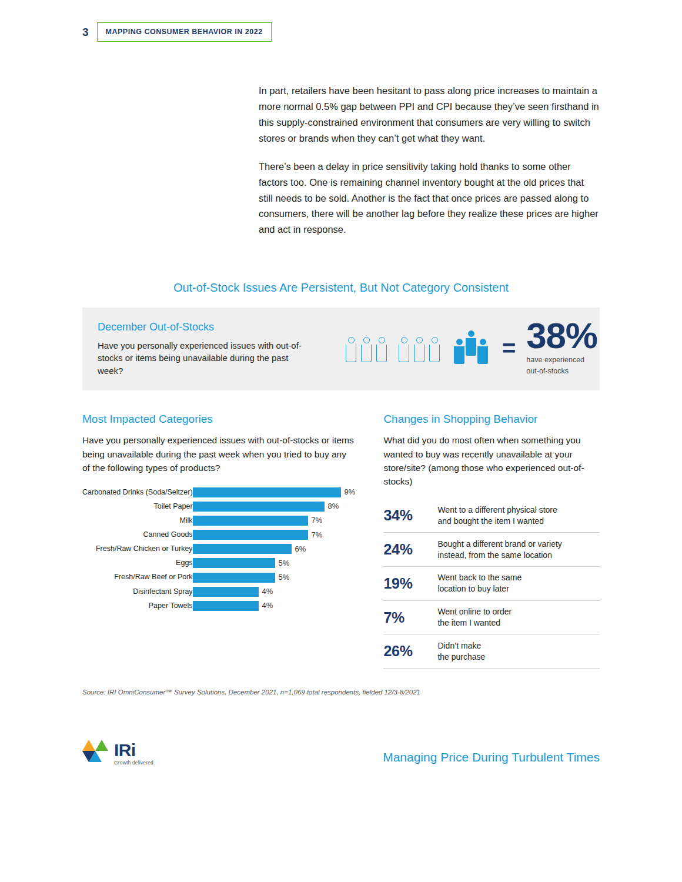3
Mapping Consumer Behavior in 2022
In part, retailers have been hesitant to pass along price increases to maintain a more normal 0.5% gap between PPI and CPI because they’ve seen firsthand in this supply-constrained environment that consumers are very willing to switch stores or brands when they can’t get what they want.
There’s been a delay in price sensitivity taking hold thanks to some other factors too. One is remaining channel inventory bought at the old prices that still needs to be sold. Another is the fact that once prices are passed along to consumers, there will be another lag before they realize these prices are higher and act in response.
Out-of-Stock Issues Are Persistent, But Not Category Consistent
December Out-of-Stocks
Have you personally experienced issues with out-of-stocks or items being unavailable during the past week?
=
38%
have experienced out-of-stocks
Most Impacted Categories
Have you personally experienced issues with out-of-stocks or items being unavailable during the past week when you tried to buy any of the following types of products?
| Carbonated Drinks (Soda/Seltzer) | 9% |
| Toilet Paper | 8% |
| Milk | 7% |
| Canned Goods | 7% |
| Fresh/Raw Chicken or Turkey | 6% |
| Eggs | 5% |
| Fresh/Raw Beef or Pork | 5% |
| Disinfectant Spray | 4% |
| Paper Towels | 4% |
Changes in Shopping Behavior
What did you do most often when something you wanted to buy was recently unavailable at your store/site? (among those who experienced out-of-stocks)
34% Went to a different physical store
and bought the item I wanted
24% Bought a different brand or variety
instead, from the same location
19% Went back to the same
location to buy later
7% Went online to order
the item I wanted
26% Didn’t make
the purchase
Source: IRI OmniConsumer™ Survey Solutions, December 2021, n=1,069 total respondents, fielded 12/3-8/2021
IRi
Growth delivered.
Managing Price During Turbulent Times